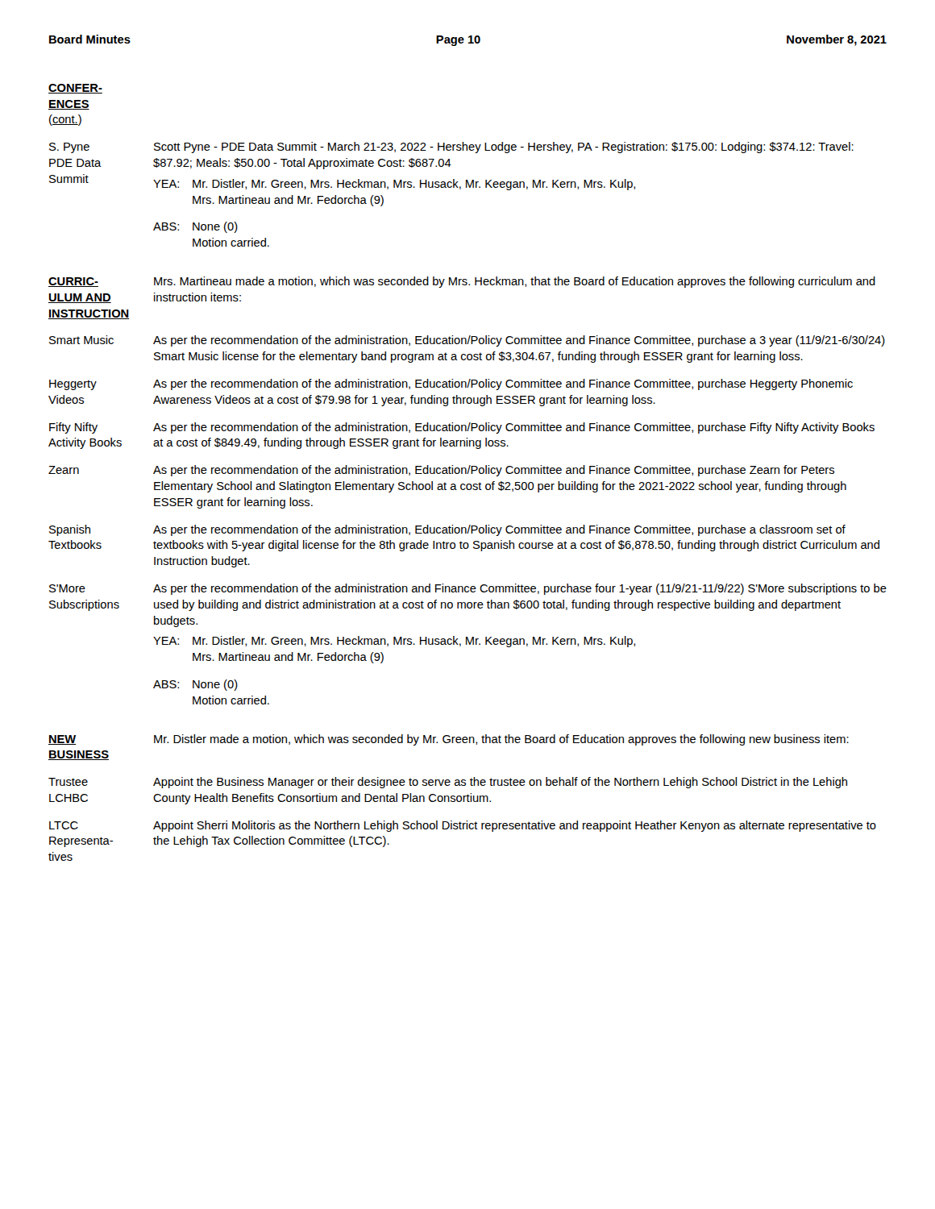Board Minutes
Page 10
November 8, 2021
| CONFER- ENCES ( cont. ) | |
| S. Pyne PDE Data Summit | Scott Pyne - PDE Data Summit - March 21-23, 2022 - Hershey Lodge - Hershey, PA - Registration: $175.00: Lodging: $374.12: Travel: $87.92; Meals: $50.00 - Total Approximate Cost: $687.04 / YEA: / Mr. Distler, Mr. Green, Mrs. Heckman, Mrs. Husack, Mr. Keegan, Mr. Kern, Mrs. Kulp, Mrs. Martineau and Mr. Fedorcha (9) / / ABS: / None (0) Motion carried. / |
| CURRIC- ULUM AND INSTRUCTION | Mrs. Martineau made a motion, which was seconded by Mrs. Heckman, that the Board of Education approves the following curriculum and instruction items: |
| Smart Music | As per the recommendation of the administration, Education/Policy Committee and Finance Committee, purchase a 3 year (11/9/21-6/30/24) Smart Music license for the elementary band program at a cost of $3,304.67, funding through ESSER grant for learning loss. |
| Heggerty Videos | As per the recommendation of the administration, Education/Policy Committee and Finance Committee, purchase Heggerty Phonemic Awareness Videos at a cost of $79.98 for 1 year, funding through ESSER grant for learning loss. |
| Fifty Nifty Activity Books | As per the recommendation of the administration, Education/Policy Committee and Finance Committee, purchase Fifty Nifty Activity Books at a cost of $849.49, funding through ESSER grant for learning loss. |
| Zearn | As per the recommendation of the administration, Education/Policy Committee and Finance Committee, purchase Zearn for Peters Elementary School and Slatington Elementary School at a cost of $2,500 per building for the 2021-2022 school year, funding through ESSER grant for learning loss. |
| Spanish Textbooks | As per the recommendation of the administration, Education/Policy Committee and Finance Committee, purchase a classroom set of textbooks with 5-year digital license for the 8th grade Intro to Spanish course at a cost of $6,878.50, funding through district Curriculum and Instruction budget. |
| S'More Subscriptions | As per the recommendation of the administration and Finance Committee, purchase four 1-year (11/9/21-11/9/22) S'More subscriptions to be used by building and district administration at a cost of no more than $600 total, funding through respective building and department budgets. / YEA: / Mr. Distler, Mr. Green, Mrs. Heckman, Mrs. Husack, Mr. Keegan, Mr. Kern, Mrs. Kulp, Mrs. Martineau and Mr. Fedorcha (9) / / ABS: / None (0) Motion carried. / |
| NEW BUSINESS | Mr. Distler made a motion, which was seconded by Mr. Green, that the Board of Education approves the following new business item: |
| Trustee LCHBC | Appoint the Business Manager or their designee to serve as the trustee on behalf of the Northern Lehigh School District in the Lehigh County Health Benefits Consortium and Dental Plan Consortium. |
| LTCC Representa- tives | Appoint Sherri Molitoris as the Northern Lehigh School District representative and reappoint Heather Kenyon as alternate representative to the Lehigh Tax Collection Committee (LTCC). |